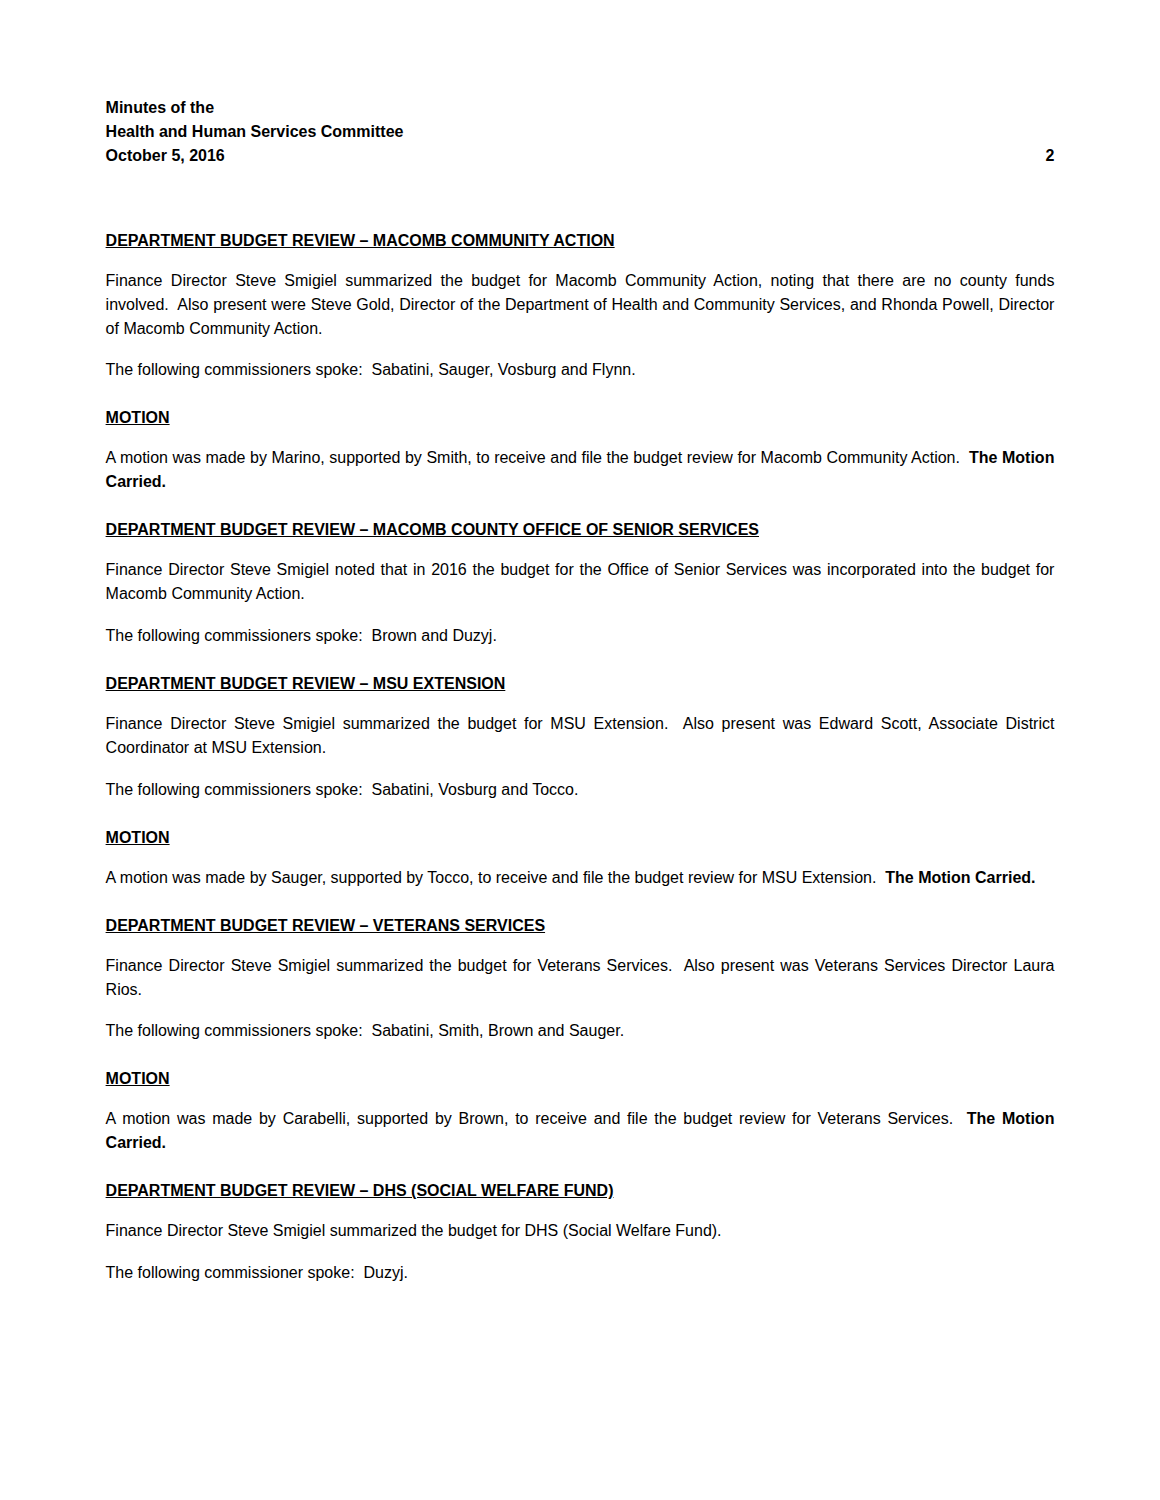Minutes of the
Health and Human Services Committee
October 5, 20162
DEPARTMENT BUDGET REVIEW – MACOMB COMMUNITY ACTION
Finance Director Steve Smigiel summarized the budget for Macomb Community Action, noting that there are no county funds involved. Also present were Steve Gold, Director of the Department of Health and Community Services, and Rhonda Powell, Director of Macomb Community Action.
The following commissioners spoke: Sabatini, Sauger, Vosburg and Flynn.
MOTION
A motion was made by Marino, supported by Smith, to receive and file the budget review for Macomb Community Action. The Motion Carried.
DEPARTMENT BUDGET REVIEW – MACOMB COUNTY OFFICE OF SENIOR SERVICES
Finance Director Steve Smigiel noted that in 2016 the budget for the Office of Senior Services was incorporated into the budget for Macomb Community Action.
The following commissioners spoke: Brown and Duzyj.
DEPARTMENT BUDGET REVIEW – MSU EXTENSION
Finance Director Steve Smigiel summarized the budget for MSU Extension. Also present was Edward Scott, Associate District Coordinator at MSU Extension.
The following commissioners spoke: Sabatini, Vosburg and Tocco.
MOTION
A motion was made by Sauger, supported by Tocco, to receive and file the budget review for MSU Extension. The Motion Carried.
DEPARTMENT BUDGET REVIEW – VETERANS SERVICES
Finance Director Steve Smigiel summarized the budget for Veterans Services. Also present was Veterans Services Director Laura Rios.
The following commissioners spoke: Sabatini, Smith, Brown and Sauger.
MOTION
A motion was made by Carabelli, supported by Brown, to receive and file the budget review for Veterans Services. The Motion Carried.
DEPARTMENT BUDGET REVIEW – DHS (SOCIAL WELFARE FUND)
Finance Director Steve Smigiel summarized the budget for DHS (Social Welfare Fund).
The following commissioner spoke: Duzyj.